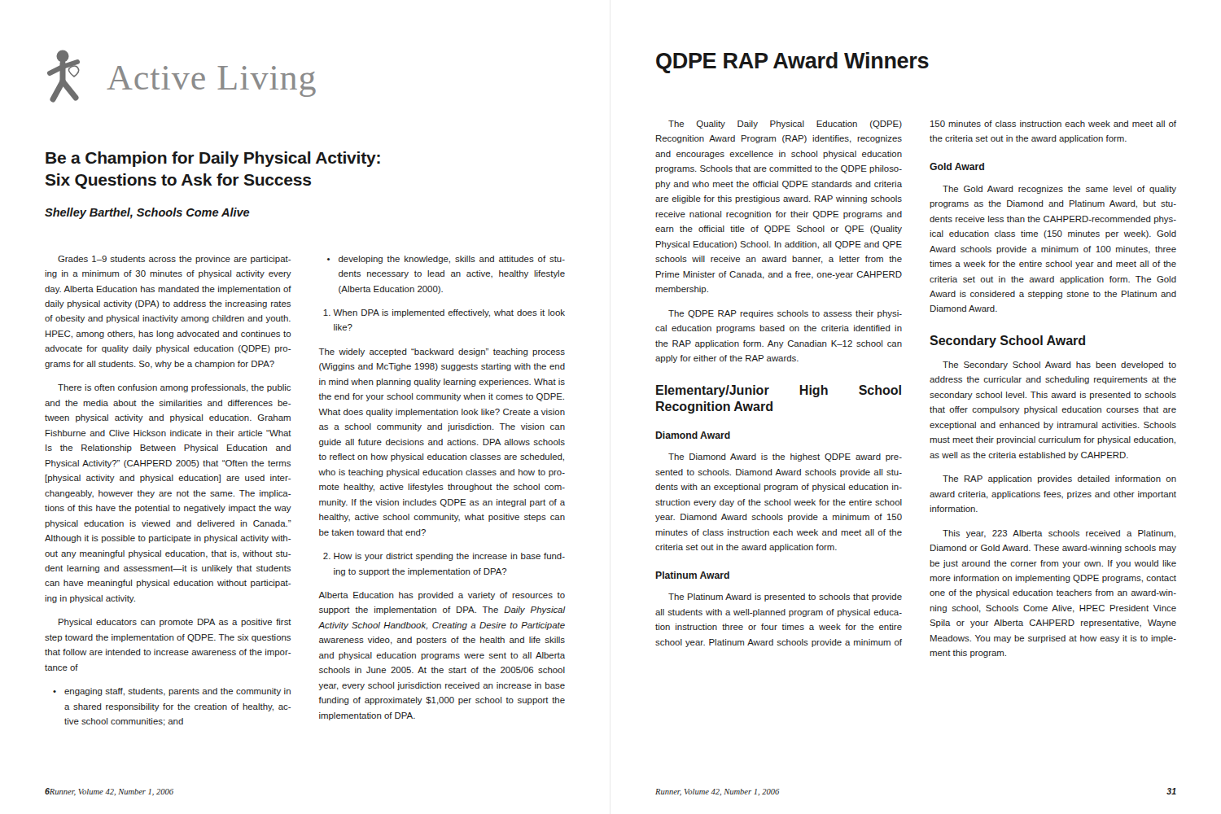Active Living
Be a Champion for Daily Physical Activity:
Six Questions to Ask for Success
Shelley Barthel, Schools Come Alive
Grades 1–9 students across the province are participating in a minimum of 30 minutes of physical activity every day. Alberta Education has mandated the implementation of daily physical activity (DPA) to address the increasing rates of obesity and physical inactivity among children and youth. HPEC, among others, has long advocated and continues to advocate for quality daily physical education (QDPE) programs for all students. So, why be a champion for DPA?
There is often confusion among professionals, the public and the media about the similarities and differences between physical activity and physical education. Graham Fishburne and Clive Hickson indicate in their article “What Is the Relationship Between Physical Education and Physical Activity?” (CAHPERD 2005) that “Often the terms [physical activity and physical education] are used interchangeably, however they are not the same. The implications of this have the potential to negatively impact the way physical education is viewed and delivered in Canada.” Although it is possible to participate in physical activity without any meaningful physical education, that is, without student learning and assessment—it is unlikely that students can have meaningful physical education without participating in physical activity.
Physical educators can promote DPA as a positive first step toward the implementation of QDPE. The six questions that follow are intended to increase awareness of the importance of
engaging staff, students, parents and the community in a shared responsibility for the creation of healthy, active school communities; and
developing the knowledge, skills and attitudes of students necessary to lead an active, healthy lifestyle (Alberta Education 2000).
When DPA is implemented effectively, what does it look like?
The widely accepted “backward design” teaching process (Wiggins and McTighe 1998) suggests starting with the end in mind when planning quality learning experiences. What is the end for your school community when it comes to QDPE. What does quality implementation look like? Create a vision as a school community and jurisdiction. The vision can guide all future decisions and actions. DPA allows schools to reflect on how physical education classes are scheduled, who is teaching physical education classes and how to promote healthy, active lifestyles throughout the school community. If the vision includes QDPE as an integral part of a healthy, active school community, what positive steps can be taken toward that end?
How is your district spending the increase in base funding to support the implementation of DPA?
Alberta Education has provided a variety of resources to support the implementation of DPA. The Daily Physical Activity School Handbook, Creating a Desire to Participate awareness video, and posters of the health and life skills and physical education programs were sent to all Alberta schools in June 2005. At the start of the 2005/06 school year, every school jurisdiction received an increase in base funding of approximately $1,000 per school to support the implementation of DPA.
6 Runner, Volume 42, Number 1, 2006
QDPE RAP Award Winners
The Quality Daily Physical Education (QDPE) Recognition Award Program (RAP) identifies, recognizes and encourages excellence in school physical education programs. Schools that are committed to the QDPE philosophy and who meet the official QDPE standards and criteria are eligible for this prestigious award. RAP winning schools receive national recognition for their QDPE programs and earn the official title of QDPE School or QPE (Quality Physical Education) School. In addition, all QDPE and QPE schools will receive an award banner, a letter from the Prime Minister of Canada, and a free, one-year CAHPERD membership.
The QDPE RAP requires schools to assess their physical education programs based on the criteria identified in the RAP application form. Any Canadian K–12 school can apply for either of the RAP awards.
Elementary/Junior High School Recognition Award
Diamond Award
The Diamond Award is the highest QDPE award presented to schools. Diamond Award schools provide all students with an exceptional program of physical education instruction every day of the school week for the entire school year. Diamond Award schools provide a minimum of 150 minutes of class instruction each week and meet all of the criteria set out in the award application form.
Platinum Award
The Platinum Award is presented to schools that provide all students with a well-planned program of physical education instruction three or four times a week for the entire school year. Platinum Award schools provide a minimum of 150 minutes of class instruction each week and meet all of the criteria set out in the award application form.
Gold Award
The Gold Award recognizes the same level of quality programs as the Diamond and Platinum Award, but students receive less than the CAHPERD-recommended physical education class time (150 minutes per week). Gold Award schools provide a minimum of 100 minutes, three times a week for the entire school year and meet all of the criteria set out in the award application form. The Gold Award is considered a stepping stone to the Platinum and Diamond Award.
Secondary School Award
The Secondary School Award has been developed to address the curricular and scheduling requirements at the secondary school level. This award is presented to schools that offer compulsory physical education courses that are exceptional and enhanced by intramural activities. Schools must meet their provincial curriculum for physical education, as well as the criteria established by CAHPERD.
The RAP application provides detailed information on award criteria, applications fees, prizes and other important information.
This year, 223 Alberta schools received a Platinum, Diamond or Gold Award. These award-winning schools may be just around the corner from your own. If you would like more information on implementing QDPE programs, contact one of the physical education teachers from an award-winning school, Schools Come Alive, HPEC President Vince Spila or your Alberta CAHPERD representative, Wayne Meadows. You may be surprised at how easy it is to implement this program.
Runner, Volume 42, Number 1, 2006 31